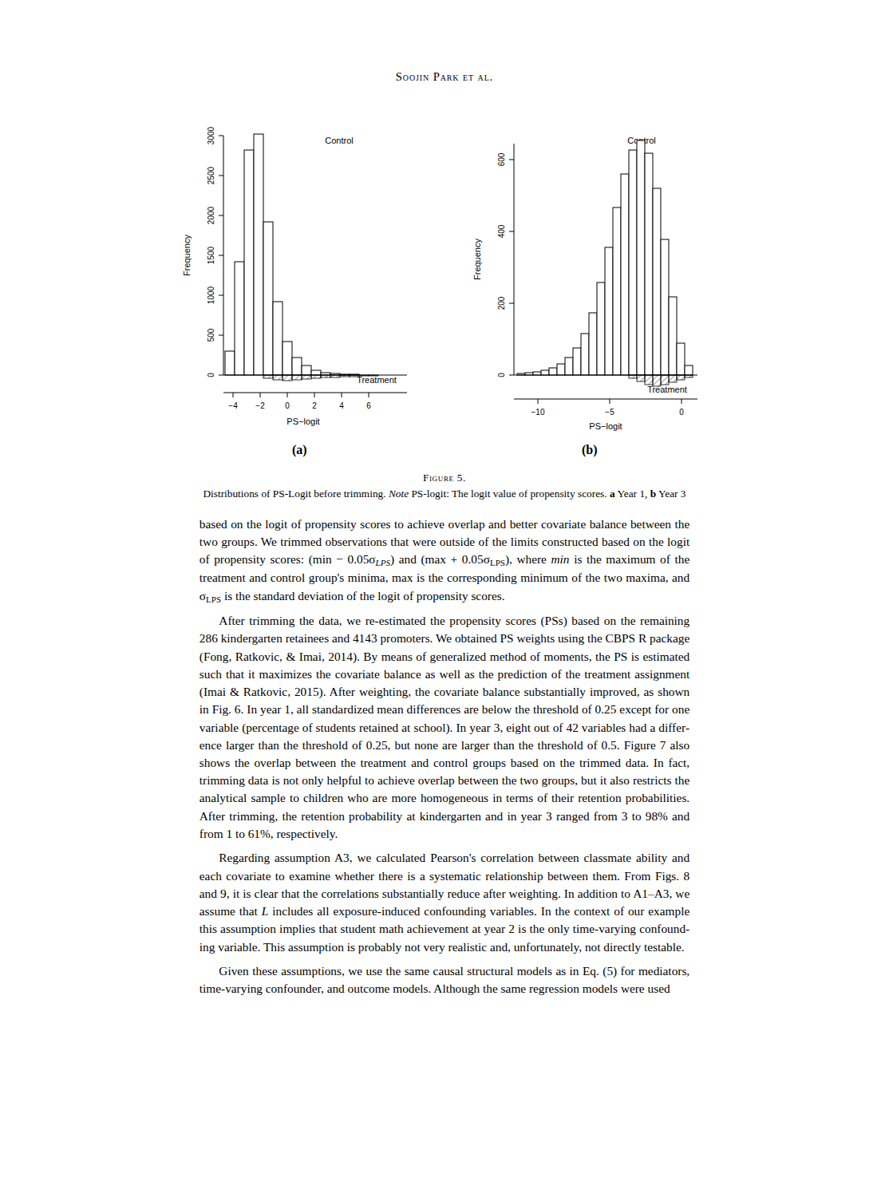Soojin Park et al.
0 500 1000 1500 2000 2500 3000 Frequency Control Treatment −4 −2 0 2 4 6 PS−logit
(a)
0 200 400 600 Frequency Control Treatment −10 −5 0 PS−logit
(b)
Figure 5. Distributions of PS-Logit before trimming. Note PS-logit: The logit value of propensity scores. a Year 1, b Year 3
based on the logit of propensity scores to achieve overlap and better covariate balance between the two groups. We trimmed observations that were outside of the limits constructed based on the logit of propensity scores: (min − 0.05σLPS) and (max + 0.05σLPS), where min is the maximum of the treatment and control group's minima, max is the corresponding minimum of the two maxima, and σLPS is the standard deviation of the logit of propensity scores.
After trimming the data, we re-estimated the propensity scores (PSs) based on the remaining 286 kindergarten retainees and 4143 promoters. We obtained PS weights using the CBPS R package (Fong, Ratkovic, & Imai, 2014). By means of generalized method of moments, the PS is estimated such that it maximizes the covariate balance as well as the prediction of the treatment assignment (Imai & Ratkovic, 2015). After weighting, the covariate balance substantially improved, as shown in Fig. 6. In year 1, all standardized mean differences are below the threshold of 0.25 except for one variable (percentage of students retained at school). In year 3, eight out of 42 variables had a difference larger than the threshold of 0.25, but none are larger than the threshold of 0.5. Figure 7 also shows the overlap between the treatment and control groups based on the trimmed data. In fact, trimming data is not only helpful to achieve overlap between the two groups, but it also restricts the analytical sample to children who are more homogeneous in terms of their retention probabilities. After trimming, the retention probability at kindergarten and in year 3 ranged from 3 to 98% and from 1 to 61%, respectively.
Regarding assumption A3, we calculated Pearson's correlation between classmate ability and each covariate to examine whether there is a systematic relationship between them. From Figs. 8 and 9, it is clear that the correlations substantially reduce after weighting. In addition to A1–A3, we assume that L includes all exposure-induced confounding variables. In the context of our example this assumption implies that student math achievement at year 2 is the only time-varying confounding variable. This assumption is probably not very realistic and, unfortunately, not directly testable.
Given these assumptions, we use the same causal structural models as in Eq. (5) for mediators, time-varying confounder, and outcome models. Although the same regression models were used